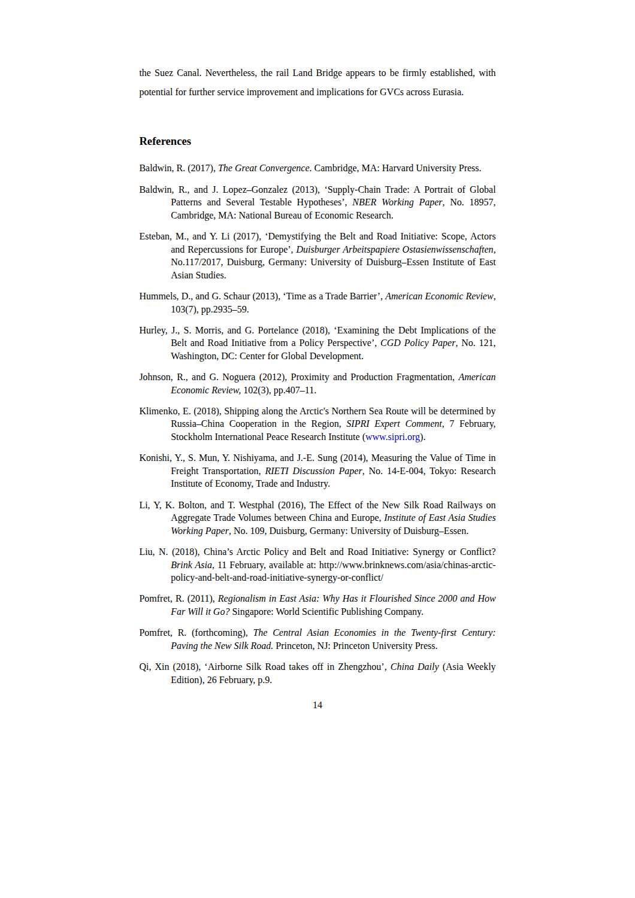the Suez Canal. Nevertheless, the rail Land Bridge appears to be firmly established, with potential for further service improvement and implications for GVCs across Eurasia.
References
Baldwin, R. (2017), The Great Convergence. Cambridge, MA: Harvard University Press.
Baldwin, R., and J. Lopez–Gonzalez (2013), ‘Supply-Chain Trade: A Portrait of Global Patterns and Several Testable Hypotheses’, NBER Working Paper, No. 18957, Cambridge, MA: National Bureau of Economic Research.
Esteban, M., and Y. Li (2017), ‘Demystifying the Belt and Road Initiative: Scope, Actors and Repercussions for Europe’, Duisburger Arbeitspapiere Ostasienwissenschaften, No.117/2017, Duisburg, Germany: University of Duisburg–Essen Institute of East Asian Studies.
Hummels, D., and G. Schaur (2013), ‘Time as a Trade Barrier’, American Economic Review, 103(7), pp.2935–59.
Hurley, J., S. Morris, and G. Portelance (2018), ‘Examining the Debt Implications of the Belt and Road Initiative from a Policy Perspective’, CGD Policy Paper, No. 121, Washington, DC: Center for Global Development.
Johnson, R., and G. Noguera (2012), Proximity and Production Fragmentation, American Economic Review, 102(3), pp.407–11.
Klimenko, E. (2018), Shipping along the Arctic's Northern Sea Route will be determined by Russia–China Cooperation in the Region, SIPRI Expert Comment, 7 February, Stockholm International Peace Research Institute (www.sipri.org).
Konishi, Y., S. Mun, Y. Nishiyama, and J.-E. Sung (2014), Measuring the Value of Time in Freight Transportation, RIETI Discussion Paper, No. 14-E-004, Tokyo: Research Institute of Economy, Trade and Industry.
Li, Y, K. Bolton, and T. Westphal (2016), The Effect of the New Silk Road Railways on Aggregate Trade Volumes between China and Europe, Institute of East Asia Studies Working Paper, No. 109, Duisburg, Germany: University of Duisburg–Essen.
Liu, N. (2018), China’s Arctic Policy and Belt and Road Initiative: Synergy or Conflict? Brink Asia, 11 February, available at: http://www.brinknews.com/asia/chinas-arctic-policy-and-belt-and-road-initiative-synergy-or-conflict/
Pomfret, R. (2011), Regionalism in East Asia: Why Has it Flourished Since 2000 and How Far Will it Go? Singapore: World Scientific Publishing Company.
Pomfret, R. (forthcoming), The Central Asian Economies in the Twenty-first Century: Paving the New Silk Road. Princeton, NJ: Princeton University Press.
Qi, Xin (2018), ‘Airborne Silk Road takes off in Zhengzhou’, China Daily (Asia Weekly Edition), 26 February, p.9.
14